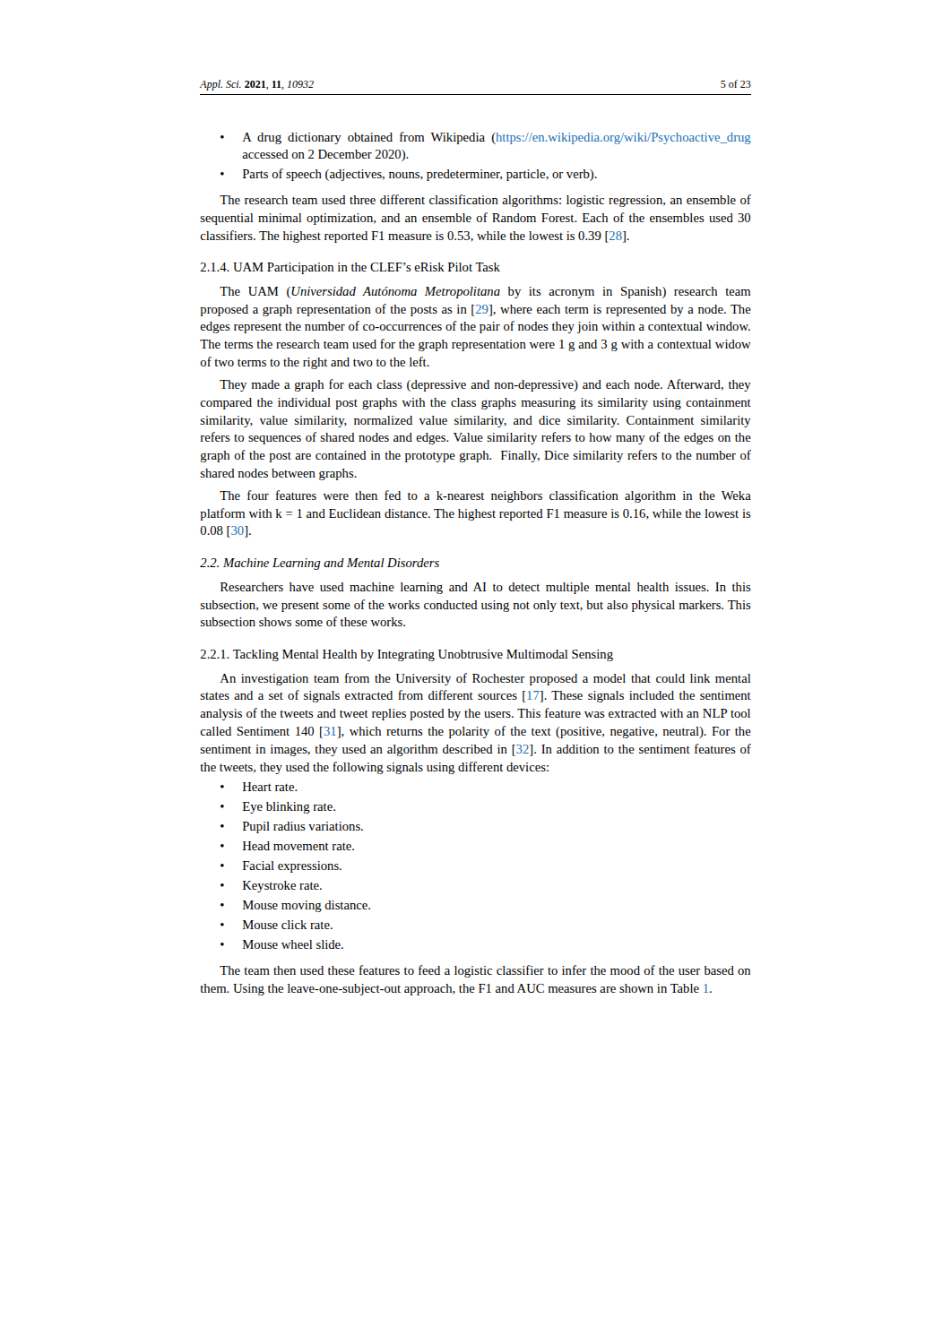Appl. Sci. 2021, 11, 10932
5 of 23
A drug dictionary obtained from Wikipedia (https://en.wikipedia.org/wiki/Psychoactive_drug accessed on 2 December 2020).
Parts of speech (adjectives, nouns, predeterminer, particle, or verb).
The research team used three different classification algorithms: logistic regression, an ensemble of sequential minimal optimization, and an ensemble of Random Forest. Each of the ensembles used 30 classifiers. The highest reported F1 measure is 0.53, while the lowest is 0.39 [28].
2.1.4. UAM Participation in the CLEF’s eRisk Pilot Task
The UAM (Universidad Autónoma Metropolitana by its acronym in Spanish) research team proposed a graph representation of the posts as in [29], where each term is represented by a node. The edges represent the number of co-occurrences of the pair of nodes they join within a contextual window. The terms the research team used for the graph representation were 1 g and 3 g with a contextual widow of two terms to the right and two to the left.
They made a graph for each class (depressive and non-depressive) and each node. Afterward, they compared the individual post graphs with the class graphs measuring its similarity using containment similarity, value similarity, normalized value similarity, and dice similarity. Containment similarity refers to sequences of shared nodes and edges. Value similarity refers to how many of the edges on the graph of the post are contained in the prototype graph. Finally, Dice similarity refers to the number of shared nodes between graphs.
The four features were then fed to a k-nearest neighbors classification algorithm in the Weka platform with k = 1 and Euclidean distance. The highest reported F1 measure is 0.16, while the lowest is 0.08 [30].
2.2. Machine Learning and Mental Disorders
Researchers have used machine learning and AI to detect multiple mental health issues. In this subsection, we present some of the works conducted using not only text, but also physical markers. This subsection shows some of these works.
2.2.1. Tackling Mental Health by Integrating Unobtrusive Multimodal Sensing
An investigation team from the University of Rochester proposed a model that could link mental states and a set of signals extracted from different sources [17]. These signals included the sentiment analysis of the tweets and tweet replies posted by the users. This feature was extracted with an NLP tool called Sentiment 140 [31], which returns the polarity of the text (positive, negative, neutral). For the sentiment in images, they used an algorithm described in [32]. In addition to the sentiment features of the tweets, they used the following signals using different devices:
Heart rate.
Eye blinking rate.
Pupil radius variations.
Head movement rate.
Facial expressions.
Keystroke rate.
Mouse moving distance.
Mouse click rate.
Mouse wheel slide.
The team then used these features to feed a logistic classifier to infer the mood of the user based on them. Using the leave-one-subject-out approach, the F1 and AUC measures are shown in Table 1.